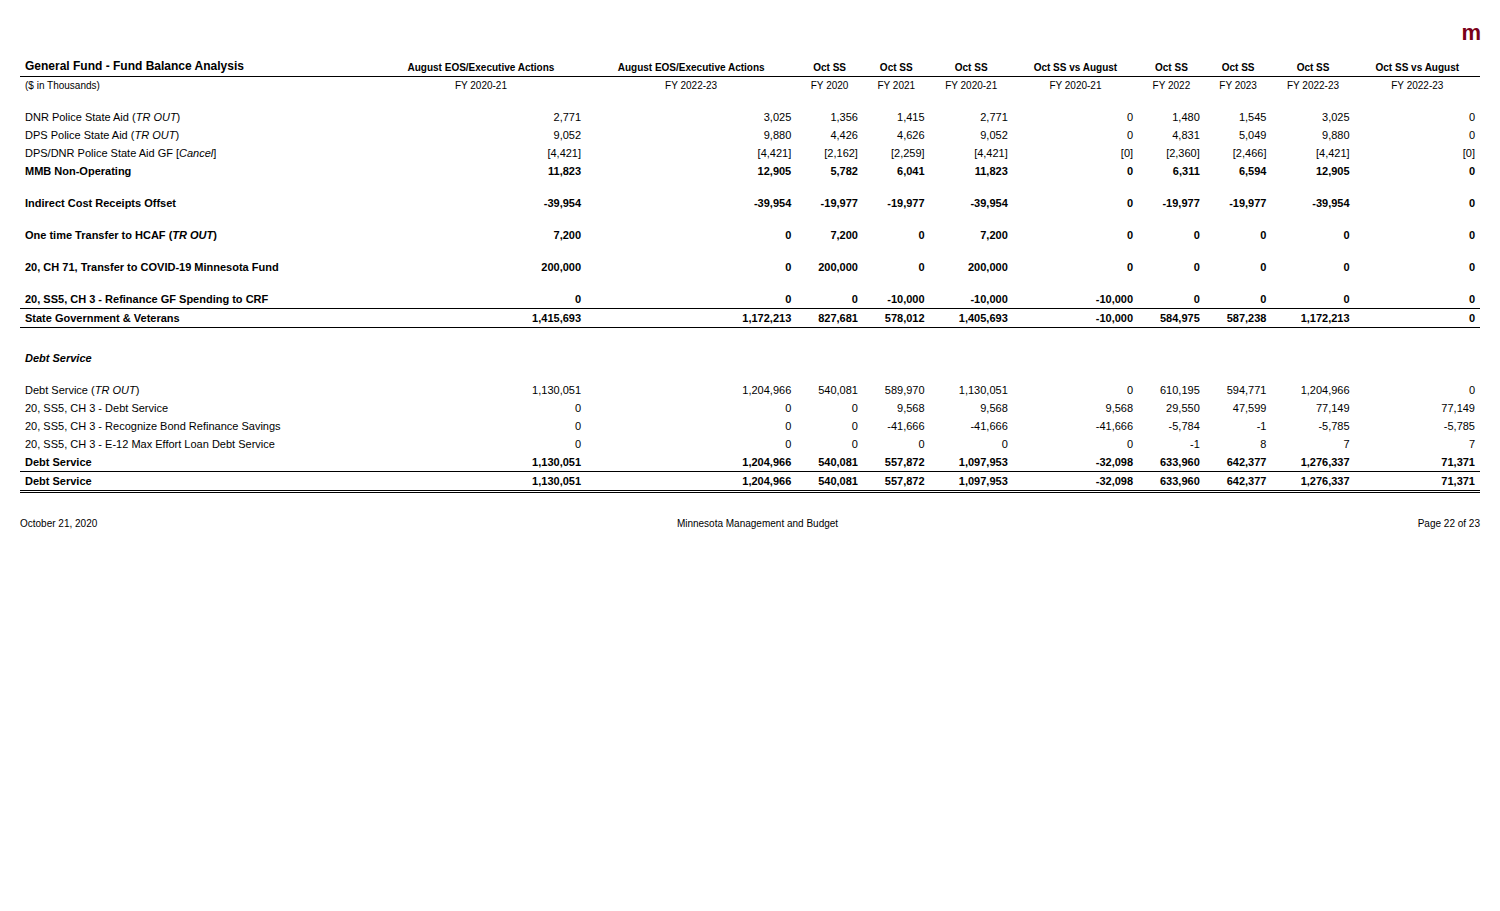m
| General Fund - Fund Balance Analysis | August EOS/Executive Actions | August EOS/Executive Actions | Oct SS | Oct SS | Oct SS | Oct SS vs August | Oct SS | Oct SS | Oct SS | Oct SS vs August |
| --- | --- | --- | --- | --- | --- | --- | --- | --- | --- | --- |
| ($ in Thousands) | FY 2020-21 | FY 2022-23 | FY 2020 | FY 2021 | FY 2020-21 | FY 2020-21 | FY 2022 | FY 2023 | FY 2022-23 | FY 2022-23 |
| DNR Police State Aid ( TR OUT ) | 2,771 | 3,025 | 1,356 | 1,415 | 2,771 | 0 | 1,480 | 1,545 | 3,025 | 0 |
| DPS Police State Aid ( TR OUT ) | 9,052 | 9,880 | 4,426 | 4,626 | 9,052 | 0 | 4,831 | 5,049 | 9,880 | 0 |
| DPS/DNR Police State Aid GF [ Cancel ] | [4,421] | [4,421] | [2,162] | [2,259] | [4,421] | [0] | [2,360] | [2,466] | [4,421] | [0] |
| MMB Non-Operating | 11,823 | 12,905 | 5,782 | 6,041 | 11,823 | 0 | 6,311 | 6,594 | 12,905 | 0 |
| Indirect Cost Receipts Offset | -39,954 | -39,954 | -19,977 | -19,977 | -39,954 | 0 | -19,977 | -19,977 | -39,954 | 0 |
| One time Transfer to HCAF ( TR OUT ) | 7,200 | 0 | 7,200 | 0 | 7,200 | 0 | 0 | 0 | 0 | 0 |
| 20, CH 71, Transfer to COVID-19 Minnesota Fund | 200,000 | 0 | 200,000 | 0 | 200,000 | 0 | 0 | 0 | 0 | 0 |
| 20, SS5, CH 3 - Refinance GF Spending to CRF | 0 | 0 | 0 | -10,000 | -10,000 | -10,000 | 0 | 0 | 0 | 0 |
| State Government & Veterans | 1,415,693 | 1,172,213 | 827,681 | 578,012 | 1,405,693 | -10,000 | 584,975 | 587,238 | 1,172,213 | 0 |
| Debt Service | |
| Debt Service ( TR OUT ) | 1,130,051 | 1,204,966 | 540,081 | 589,970 | 1,130,051 | 0 | 610,195 | 594,771 | 1,204,966 | 0 |
| 20, SS5, CH 3 - Debt Service | 0 | 0 | 0 | 9,568 | 9,568 | 9,568 | 29,550 | 47,599 | 77,149 | 77,149 |
| 20, SS5, CH 3 - Recognize Bond Refinance Savings | 0 | 0 | 0 | -41,666 | -41,666 | -41,666 | -5,784 | -1 | -5,785 | -5,785 |
| 20, SS5, CH 3 - E-12 Max Effort Loan Debt Service | 0 | 0 | 0 | 0 | 0 | 0 | -1 | 8 | 7 | 7 |
| Debt Service | 1,130,051 | 1,204,966 | 540,081 | 557,872 | 1,097,953 | -32,098 | 633,960 | 642,377 | 1,276,337 | 71,371 |
| Debt Service | 1,130,051 | 1,204,966 | 540,081 | 557,872 | 1,097,953 | -32,098 | 633,960 | 642,377 | 1,276,337 | 71,371 |
October 21, 2020
Minnesota Management and Budget
Page 22 of 23